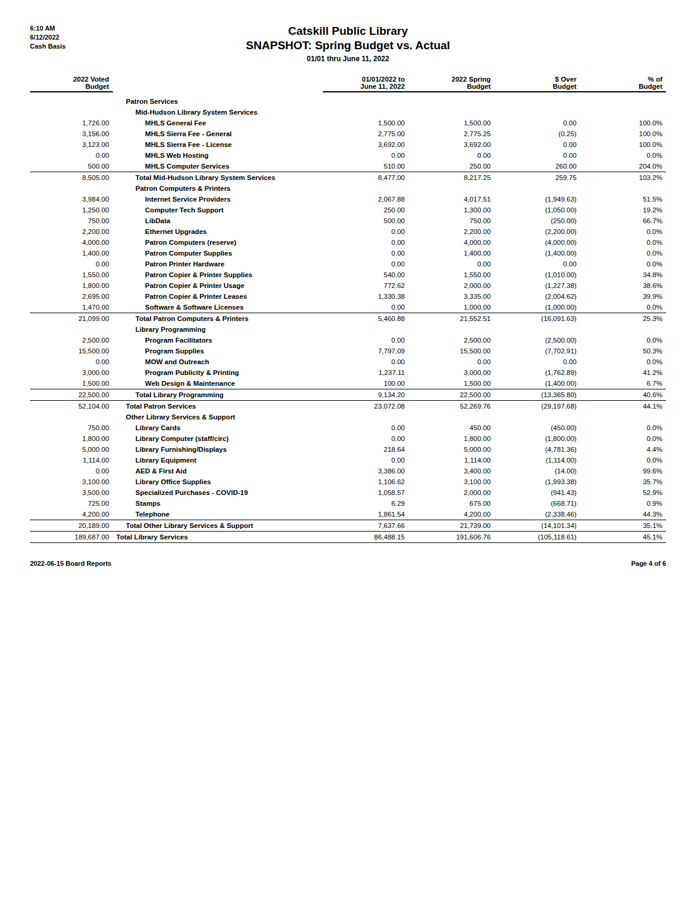6:10 AM
6/12/2022
Cash Basis
Catskill Public Library
SNAPSHOT: Spring Budget vs. Actual
01/01 thru June 11, 2022
| 2022 Voted Budget | | 01/01/2022 to June 11, 2022 | 2022 Spring Budget | $ Over Budget | % of Budget |
| --- | --- | --- | --- | --- | --- |
| | Patron Services | | | | |
| | Mid-Hudson Library System Services | | | | |
| 1,726.00 | MHLS General Fee | 1,500.00 | 1,500.00 | 0.00 | 100.0% |
| 3,156.00 | MHLS Sierra Fee - General | 2,775.00 | 2,775.25 | (0.25) | 100.0% |
| 3,123.00 | MHLS Sierra Fee - License | 3,692.00 | 3,692.00 | 0.00 | 100.0% |
| 0.00 | MHLS Web Hosting | 0.00 | 0.00 | 0.00 | 0.0% |
| 500.00 | MHLS Computer Services | 510.00 | 250.00 | 260.00 | 204.0% |
| 8,505.00 | Total Mid-Hudson Library System Services | 8,477.00 | 8,217.25 | 259.75 | 103.2% |
| | Patron Computers & Printers | | | | |
| 3,984.00 | Internet Service Providers | 2,067.88 | 4,017.51 | (1,949.63) | 51.5% |
| 1,250.00 | Computer Tech Support | 250.00 | 1,300.00 | (1,050.00) | 19.2% |
| 750.00 | LibData | 500.00 | 750.00 | (250.00) | 66.7% |
| 2,200.00 | Ethernet Upgrades | 0.00 | 2,200.00 | (2,200.00) | 0.0% |
| 4,000.00 | Patron Computers (reserve) | 0.00 | 4,000.00 | (4,000.00) | 0.0% |
| 1,400.00 | Patron Computer Supplies | 0.00 | 1,400.00 | (1,400.00) | 0.0% |
| 0.00 | Patron Printer Hardware | 0.00 | 0.00 | 0.00 | 0.0% |
| 1,550.00 | Patron Copier & Printer Supplies | 540.00 | 1,550.00 | (1,010.00) | 34.8% |
| 1,800.00 | Patron Copier & Printer Usage | 772.62 | 2,000.00 | (1,227.38) | 38.6% |
| 2,695.00 | Patron Copier & Printer Leases | 1,330.38 | 3,335.00 | (2,004.62) | 39.9% |
| 1,470.00 | Software & Software Licenses | 0.00 | 1,000.00 | (1,000.00) | 0.0% |
| 21,099.00 | Total Patron Computers & Printers | 5,460.88 | 21,552.51 | (16,091.63) | 25.3% |
| | Library Programming | | | | |
| 2,500.00 | Program Facilitators | 0.00 | 2,500.00 | (2,500.00) | 0.0% |
| 15,500.00 | Program Supplies | 7,797.09 | 15,500.00 | (7,702.91) | 50.3% |
| 0.00 | MOW and Outreach | 0.00 | 0.00 | 0.00 | 0.0% |
| 3,000.00 | Program Publicity & Printing | 1,237.11 | 3,000.00 | (1,762.89) | 41.2% |
| 1,500.00 | Web Design & Maintenance | 100.00 | 1,500.00 | (1,400.00) | 6.7% |
| 22,500.00 | Total Library Programming | 9,134.20 | 22,500.00 | (13,365.80) | 40.6% |
| 52,104.00 | Total Patron Services | 23,072.08 | 52,269.76 | (29,197.68) | 44.1% |
| | Other Library Services & Support | | | | |
| 750.00 | Library Cards | 0.00 | 450.00 | (450.00) | 0.0% |
| 1,800.00 | Library Computer (staff/circ) | 0.00 | 1,800.00 | (1,800.00) | 0.0% |
| 5,000.00 | Library Furnishing/Displays | 218.64 | 5,000.00 | (4,781.36) | 4.4% |
| 1,114.00 | Library Equipment | 0.00 | 1,114.00 | (1,114.00) | 0.0% |
| 0.00 | AED & First Aid | 3,386.00 | 3,400.00 | (14.00) | 99.6% |
| 3,100.00 | Library Office Supplies | 1,106.62 | 3,100.00 | (1,993.38) | 35.7% |
| 3,500.00 | Specialized Purchases - COVID-19 | 1,058.57 | 2,000.00 | (941.43) | 52.9% |
| 725.00 | Stamps | 6.29 | 675.00 | (668.71) | 0.9% |
| 4,200.00 | Telephone | 1,861.54 | 4,200.00 | (2,338.46) | 44.3% |
| 20,189.00 | Total Other Library Services & Support | 7,637.66 | 21,739.00 | (14,101.34) | 35.1% |
| 189,687.00 | Total Library Services | 86,488.15 | 191,606.76 | (105,118.61) | 45.1% |
2022-06-15 Board Reports
Page 4 of 6